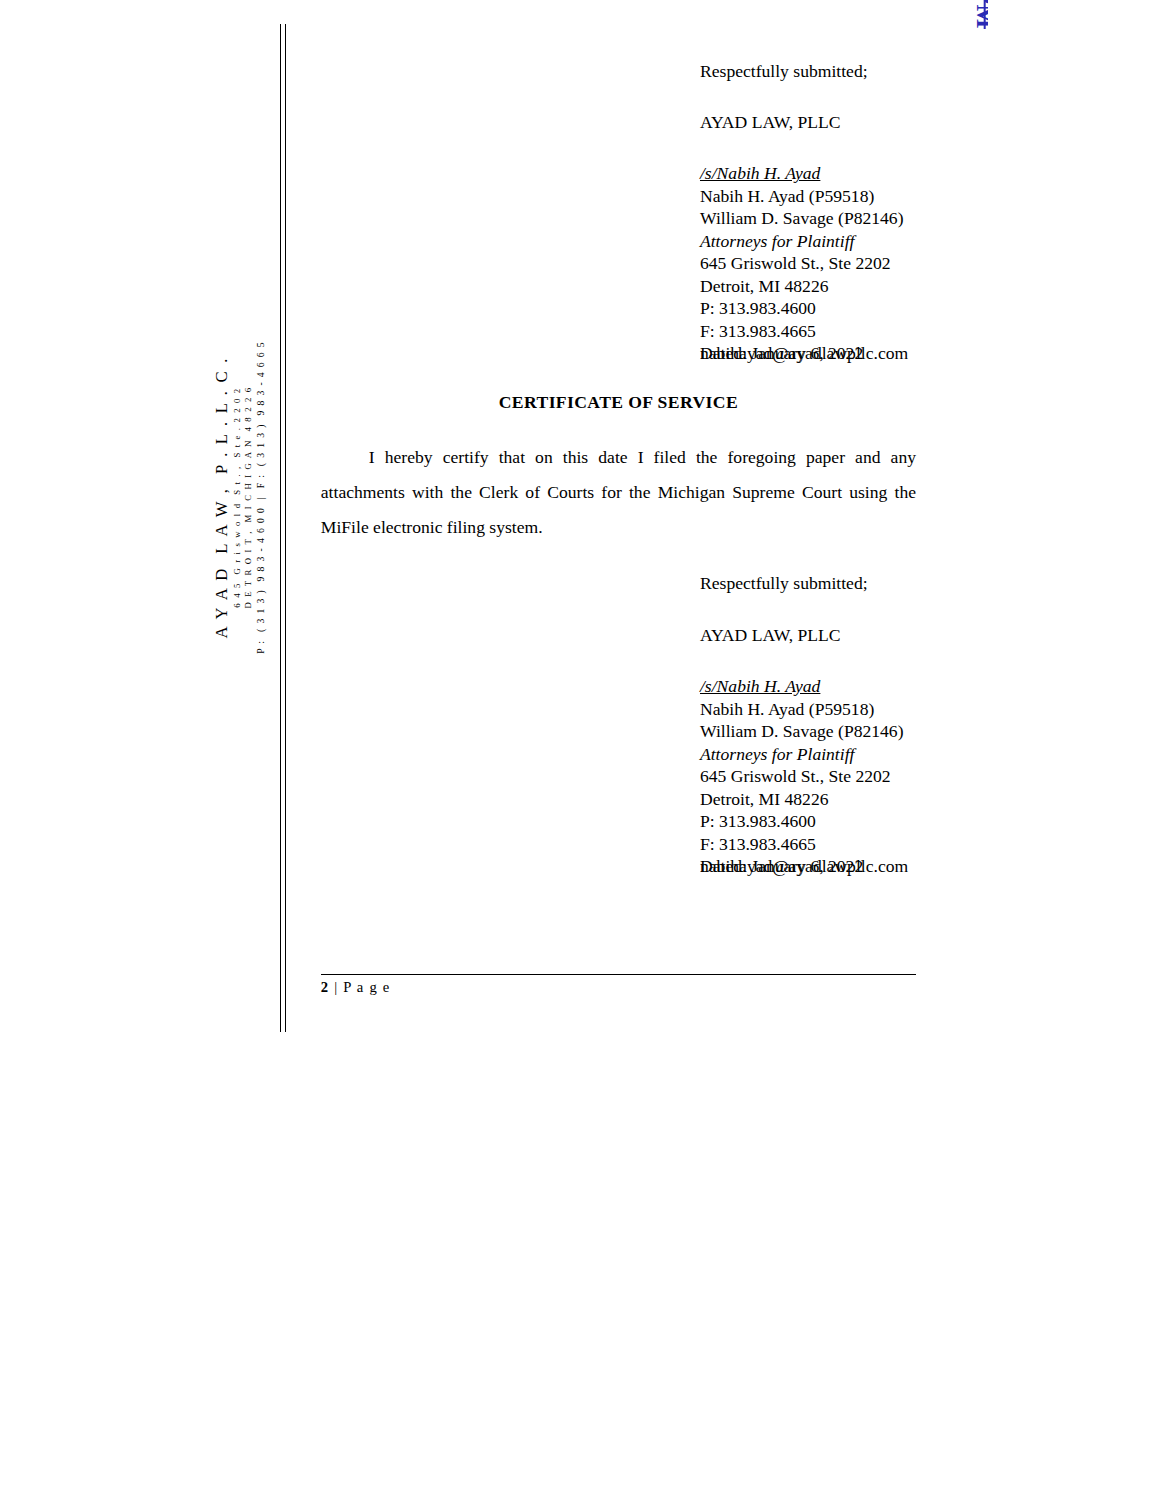RECEIVED by MSC 1/6/2022 12:55:04 PM
A Y A D L A W , P . L . L . C .
6 4 5 G r i s w o l d S t . , S t e . 2 2 0 2
D E T R O I T , M I C H I G A N 4 8 2 2 6
P : ( 3 1 3 ) 9 8 3 - 4 6 0 0 | F : ( 3 1 3 ) 9 8 3 - 4 6 6 5
Respectfully submitted;
AYAD LAW, PLLC
/s/Nabih H. Ayad
Nabih H. Ayad (P59518)
William D. Savage (P82146)
Attorneys for Plaintiff
645 Griswold St., Ste 2202
Detroit, MI 48226
P: 313.983.4600
F: 313.983.4665
Dated: January 6, 2022 nabihayad@ayadlawpllc.com
CERTIFICATE OF SERVICE
I hereby certify that on this date I filed the foregoing paper and any attachments with the Clerk of Courts for the Michigan Supreme Court using the MiFile electronic filing system.
Respectfully submitted;
AYAD LAW, PLLC
/s/Nabih H. Ayad
Nabih H. Ayad (P59518)
William D. Savage (P82146)
Attorneys for Plaintiff
645 Griswold St., Ste 2202
Detroit, MI 48226
P: 313.983.4600
F: 313.983.4665
Dated: January 6, 2022 nabihayad@ayadlawpllc.com
2 | P a g e